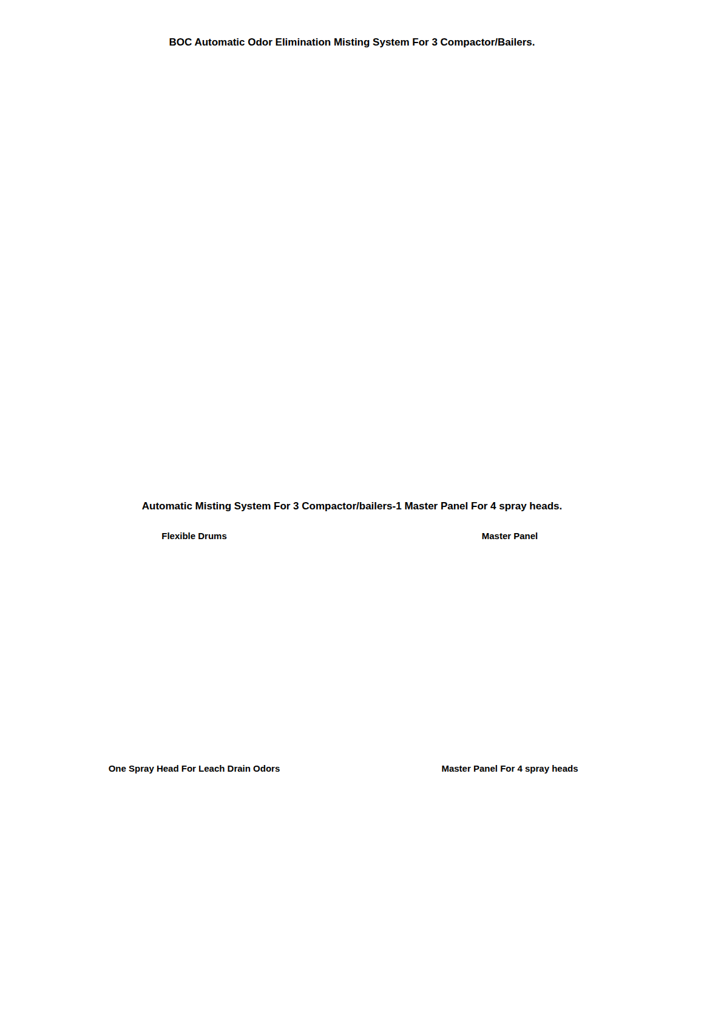BOC Automatic Odor Elimination Misting System For 3 Compactor/Bailers.
Automatic Misting System For 3 Compactor/bailers-1 Master Panel For 4 spray heads.
| Flexible Drums | Master Panel |
| One Spray Head For Leach Drain Odors | Master Panel For 4 spray heads |